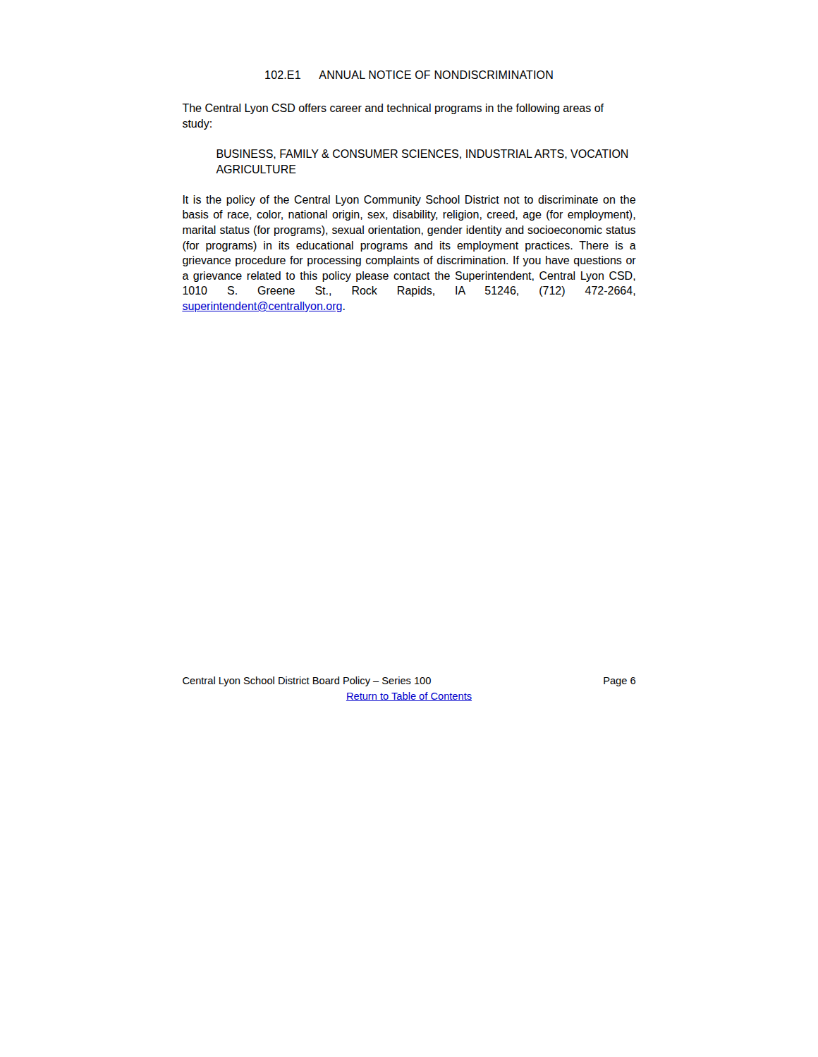102.E1 ANNUAL NOTICE OF NONDISCRIMINATION
The Central Lyon CSD offers career and technical programs in the following areas of study:
BUSINESS, FAMILY & CONSUMER SCIENCES, INDUSTRIAL ARTS, VOCATION AGRICULTURE
It is the policy of the Central Lyon Community School District not to discriminate on the basis of race, color, national origin, sex, disability, religion, creed, age (for employment), marital status (for programs), sexual orientation, gender identity and socioeconomic status (for programs) in its educational programs and its employment practices. There is a grievance procedure for processing complaints of discrimination. If you have questions or a grievance related to this policy please contact the Superintendent, Central Lyon CSD, 1010 S. Greene St., Rock Rapids, IA 51246, (712) 472-2664, superintendent@centrallyon.org.
Central Lyon School District Board Policy – Series 100
Page 6
Return to Table of Contents